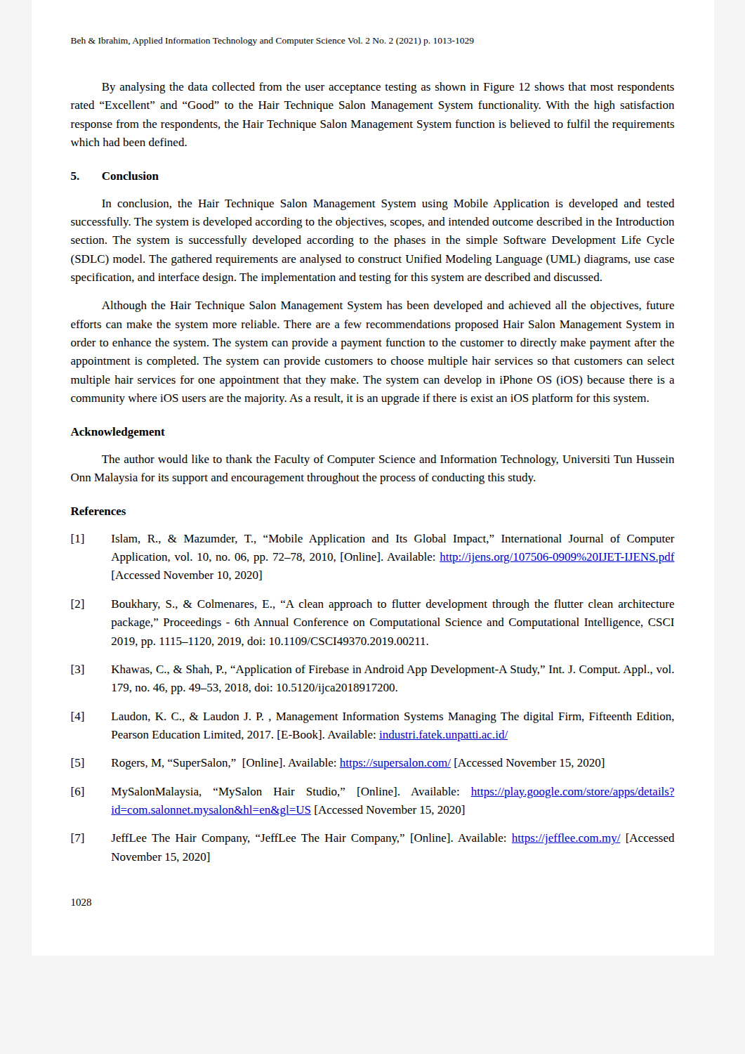Beh & Ibrahim, Applied Information Technology and Computer Science Vol. 2 No. 2 (2021) p. 1013-1029
By analysing the data collected from the user acceptance testing as shown in Figure 12 shows that most respondents rated “Excellent” and “Good” to the Hair Technique Salon Management System functionality. With the high satisfaction response from the respondents, the Hair Technique Salon Management System function is believed to fulfil the requirements which had been defined.
5. Conclusion
In conclusion, the Hair Technique Salon Management System using Mobile Application is developed and tested successfully. The system is developed according to the objectives, scopes, and intended outcome described in the Introduction section. The system is successfully developed according to the phases in the simple Software Development Life Cycle (SDLC) model. The gathered requirements are analysed to construct Unified Modeling Language (UML) diagrams, use case specification, and interface design. The implementation and testing for this system are described and discussed.
Although the Hair Technique Salon Management System has been developed and achieved all the objectives, future efforts can make the system more reliable. There are a few recommendations proposed Hair Salon Management System in order to enhance the system. The system can provide a payment function to the customer to directly make payment after the appointment is completed. The system can provide customers to choose multiple hair services so that customers can select multiple hair services for one appointment that they make. The system can develop in iPhone OS (iOS) because there is a community where iOS users are the majority. As a result, it is an upgrade if there is exist an iOS platform for this system.
Acknowledgement
The author would like to thank the Faculty of Computer Science and Information Technology, Universiti Tun Hussein Onn Malaysia for its support and encouragement throughout the process of conducting this study.
References
[1] Islam, R., & Mazumder, T., “Mobile Application and Its Global Impact,” International Journal of Computer Application, vol. 10, no. 06, pp. 72–78, 2010, [Online]. Available: http://ijens.org/107506-0909%20IJET-IJENS.pdf [Accessed November 10, 2020]
[2] Boukhary, S., & Colmenares, E., “A clean approach to flutter development through the flutter clean architecture package,” Proceedings - 6th Annual Conference on Computational Science and Computational Intelligence, CSCI 2019, pp. 1115–1120, 2019, doi: 10.1109/CSCI49370.2019.00211.
[3] Khawas, C., & Shah, P., “Application of Firebase in Android App Development-A Study,” Int. J. Comput. Appl., vol. 179, no. 46, pp. 49–53, 2018, doi: 10.5120/ijca2018917200.
[4] Laudon, K. C., & Laudon J. P. , Management Information Systems Managing The digital Firm, Fifteenth Edition, Pearson Education Limited, 2017. [E-Book]. Available: industri.fatek.unpatti.ac.id/
[5] Rogers, M, “SuperSalon,” [Online]. Available: https://supersalon.com/ [Accessed November 15, 2020]
[6] MySalonMalaysia, “MySalon Hair Studio,” [Online]. Available: https://play.google.com/store/apps/details?id=com.salonnet.mysalon&hl=en&gl=US [Accessed November 15, 2020]
[7] JeffLee The Hair Company, “JeffLee The Hair Company,” [Online]. Available: https://jefflee.com.my/ [Accessed November 15, 2020]
1028